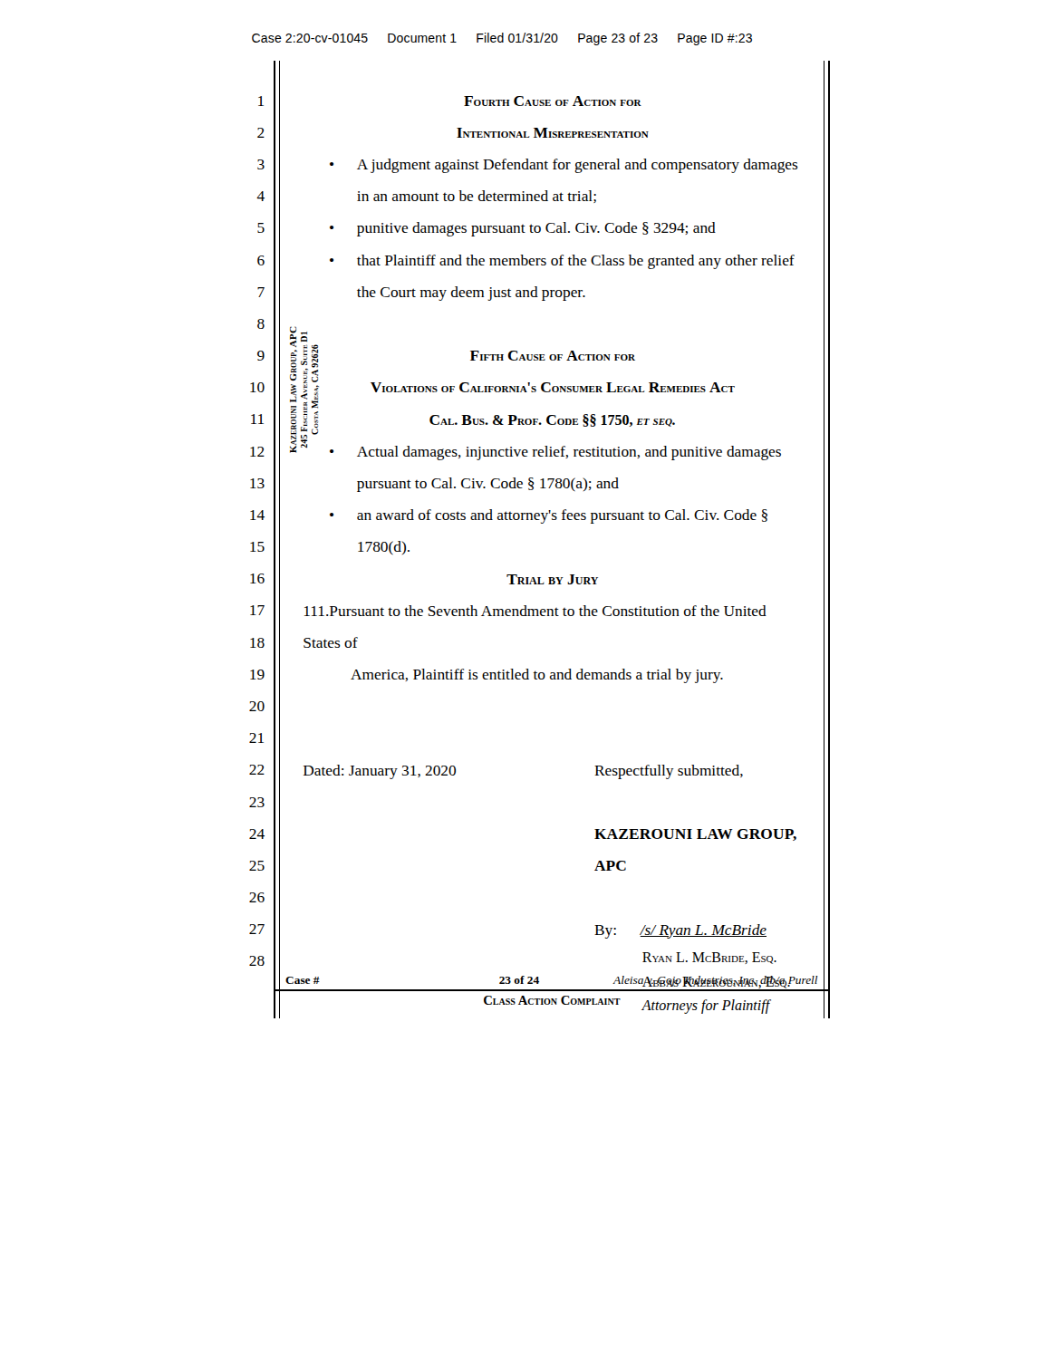Case 2:20-cv-01045 Document 1 Filed 01/31/20 Page 23 of 23 Page ID #:23
1
2
3
4
5
6
7
8
9
10
11
12
13
14
15
16
17
18
19
20
21
22
23
24
25
26
27
28
Kazerouni Law Group, APC
245 Fischer Avenue, Suite D1
Costa Mesa, CA 92626
Fourth Cause of Action for
Intentional Misrepresentation
A judgment against Defendant for general and compensatory damages in an amount to be determined at trial;
punitive damages pursuant to Cal. Civ. Code § 3294; and
that Plaintiff and the members of the Class be granted any other relief the Court may deem just and proper.
Fifth Cause of Action for
Violations of California's Consumer Legal Remedies Act
Cal. Bus. & Prof. Code §§ 1750, et seq.
Actual damages, injunctive relief, restitution, and punitive damages pursuant to Cal. Civ. Code § 1780(a); and
an award of costs and attorney's fees pursuant to Cal. Civ. Code § 1780(d).
Trial by Jury
111. Pursuant to the Seventh Amendment to the Constitution of the United States of
America, Plaintiff is entitled to and demands a trial by jury.
Dated: January 31, 2020
Respectfully submitted,
KAZEROUNI LAW GROUP, APC
By:
/s/ Ryan L. McBride
Ryan L. McBride, Esq.
Abbas Kazerounian, Esq.
Attorneys for Plaintiff
Case #
23 of 24
Aleisa v. Gojo Industries, Inc. d/b/a Purell
Class Action Complaint